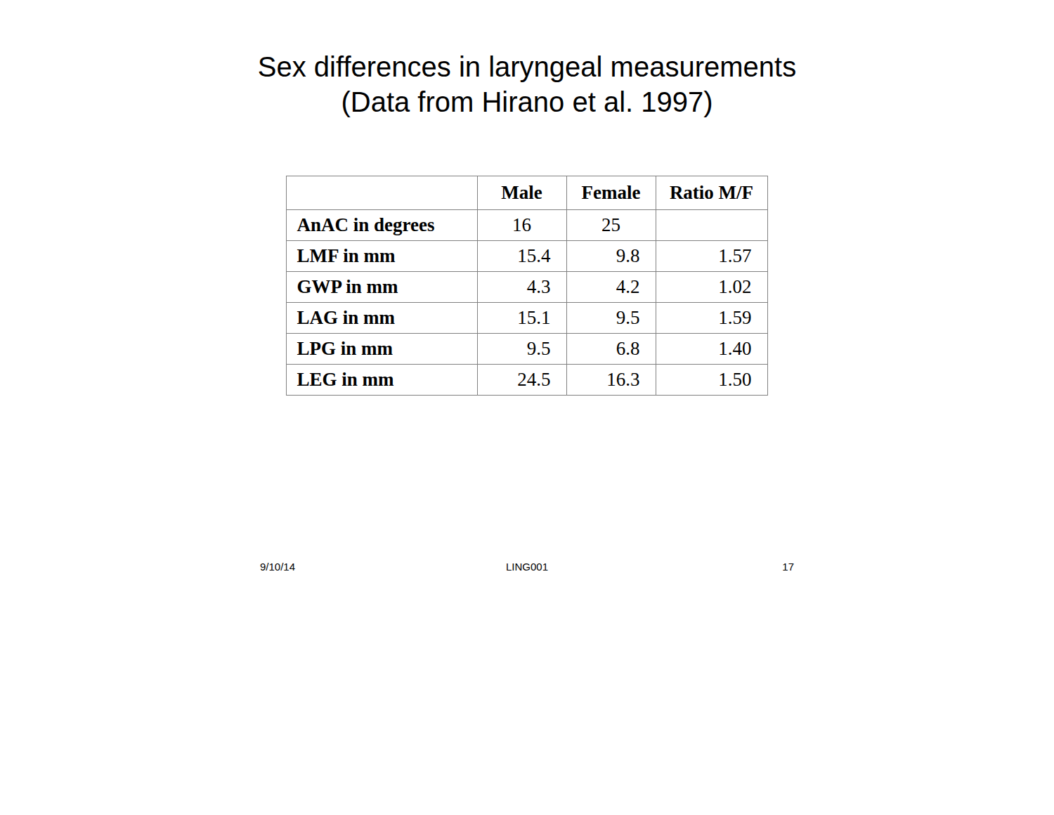Sex differences in laryngeal measurements
(Data from Hirano et al. 1997)
| | Male | Female | Ratio M/F |
| --- | --- | --- | --- |
| AnAC in degrees | 16 | 25 | |
| LMF in mm | 15.4 | 9.8 | 1.57 |
| GWP in mm | 4.3 | 4.2 | 1.02 |
| LAG in mm | 15.1 | 9.5 | 1.59 |
| LPG in mm | 9.5 | 6.8 | 1.40 |
| LEG in mm | 24.5 | 16.3 | 1.50 |
9/10/14 LING001 17